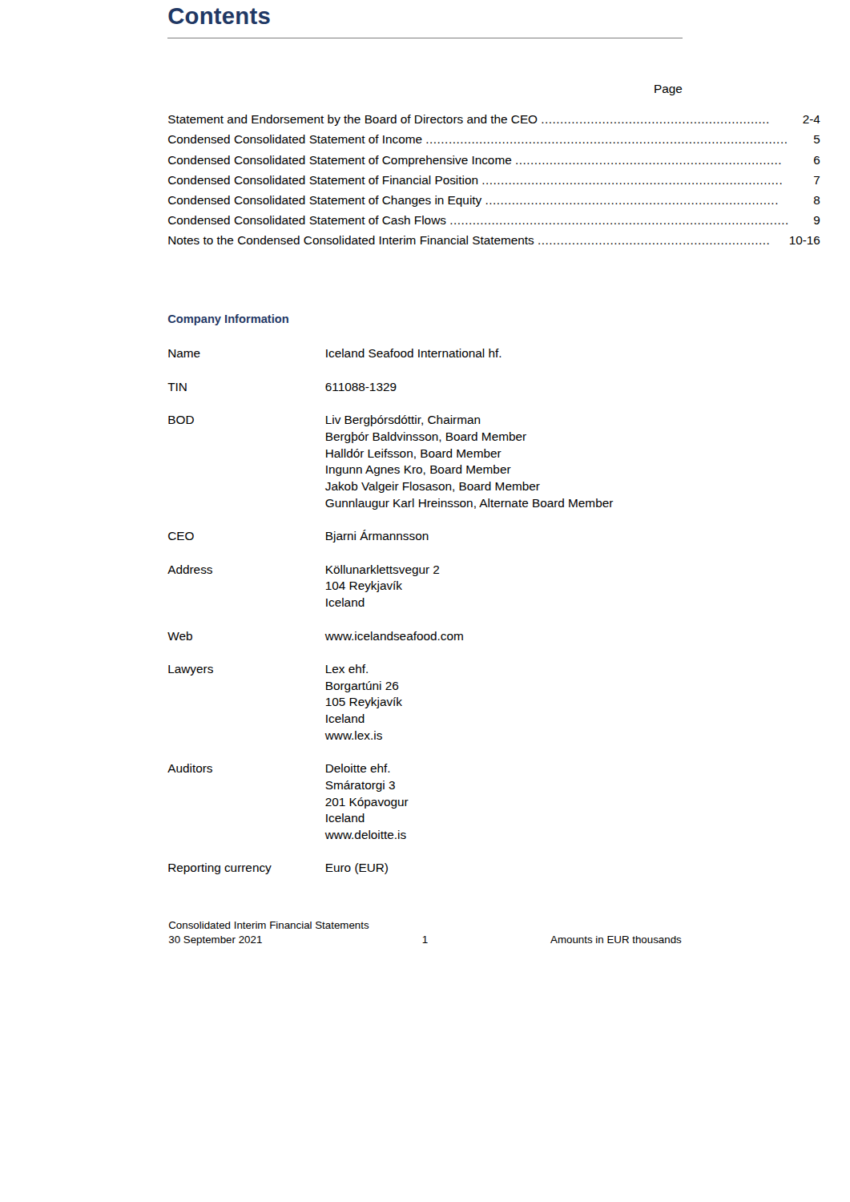Contents
Page
| Statement and Endorsement by the Board of Directors and the CEO ............................................................ | 2-4 |
| Condensed Consolidated Statement of Income ............................................................................................... | 5 |
| Condensed Consolidated Statement of Comprehensive Income ...................................................................... | 6 |
| Condensed Consolidated Statement of Financial Position ............................................................................... | 7 |
| Condensed Consolidated Statement of Changes in Equity ............................................................................. | 8 |
| Condensed Consolidated Statement of Cash Flows ......................................................................................... | 9 |
| Notes to the Condensed Consolidated Interim Financial Statements ............................................................. | 10-16 |
Company Information
| Name | Iceland Seafood International hf. |
| TIN | 611088-1329 |
| BOD | Liv Bergþórsdóttir, Chairman Bergþór Baldvinsson, Board Member Halldór Leifsson, Board Member Ingunn Agnes Kro, Board Member Jakob Valgeir Flosason, Board Member Gunnlaugur Karl Hreinsson, Alternate Board Member |
| CEO | Bjarni Ármannsson |
| Address | Köllunarklettsvegur 2 104 Reykjavík Iceland |
| Web | www.icelandseafood.com |
| Lawyers | Lex ehf. Borgartúni 26 105 Reykjavík Iceland www.lex.is |
| Auditors | Deloitte ehf. Smáratorgi 3 201 Kópavogur Iceland www.deloitte.is |
| Reporting currency | Euro (EUR) |
| Consolidated Interim Financial Statements 30 September 2021 | 1 | Amounts in EUR thousands |